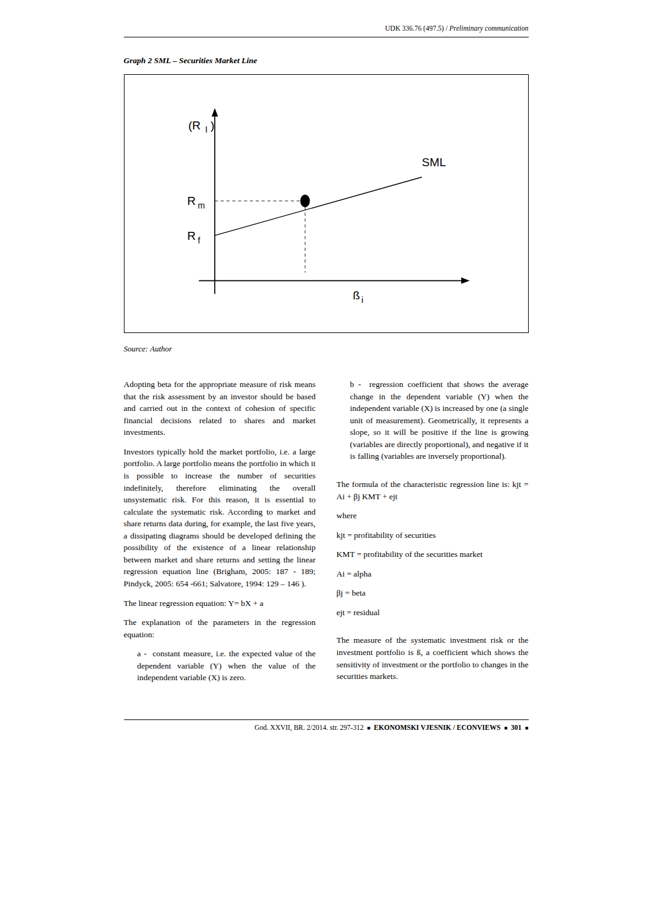UDK 336.76 (497.5) / Preliminary communication
Graph 2 SML – Securities Market Line
(R I ) R m R f SML ß i
Source: Author
Adopting beta for the appropriate measure of risk means that the risk assessment by an investor should be based and carried out in the context of cohesion of specific financial decisions related to shares and market investments.
Investors typically hold the market portfolio, i.e. a large portfolio. A large portfolio means the portfolio in which it is possible to increase the number of securities indefinitely, therefore eliminating the overall unsystematic risk. For this reason, it is essential to calculate the systematic risk. According to market and share returns data during, for example, the last five years, a dissipating diagrams should be developed defining the possibility of the existence of a linear relationship between market and share returns and setting the linear regression equation line (Brigham, 2005: 187 - 189; Pindyck, 2005: 654 -661; Salvatore, 1994: 129 – 146 ).
The linear regression equation: Y= bX + a
The explanation of the parameters in the regression equation:
a - constant measure, i.e. the expected value of the dependent variable (Y) when the value of the independent variable (X) is zero.
b - regression coefficient that shows the average change in the dependent variable (Y) when the independent variable (X) is increased by one (a single unit of measurement). Geometrically, it represents a slope, so it will be positive if the line is growing (variables are directly proportional), and negative if it is falling (variables are inversely proportional).
The formula of the characteristic regression line is: kjt = Ai + βj KMT + ejt
where
kjt = profitability of securities
KMT = profitability of the securities market
Ai = alpha
βj = beta
ejt = residual
The measure of the systematic investment risk or the investment portfolio is ß, a coefficient which shows the sensitivity of investment or the portfolio to changes in the securities markets.
God. XXVII, BR. 2/2014. str. 297-312 ■ EKONOMSKI VJESNIK / ECONVIEWS ■ 301 ■